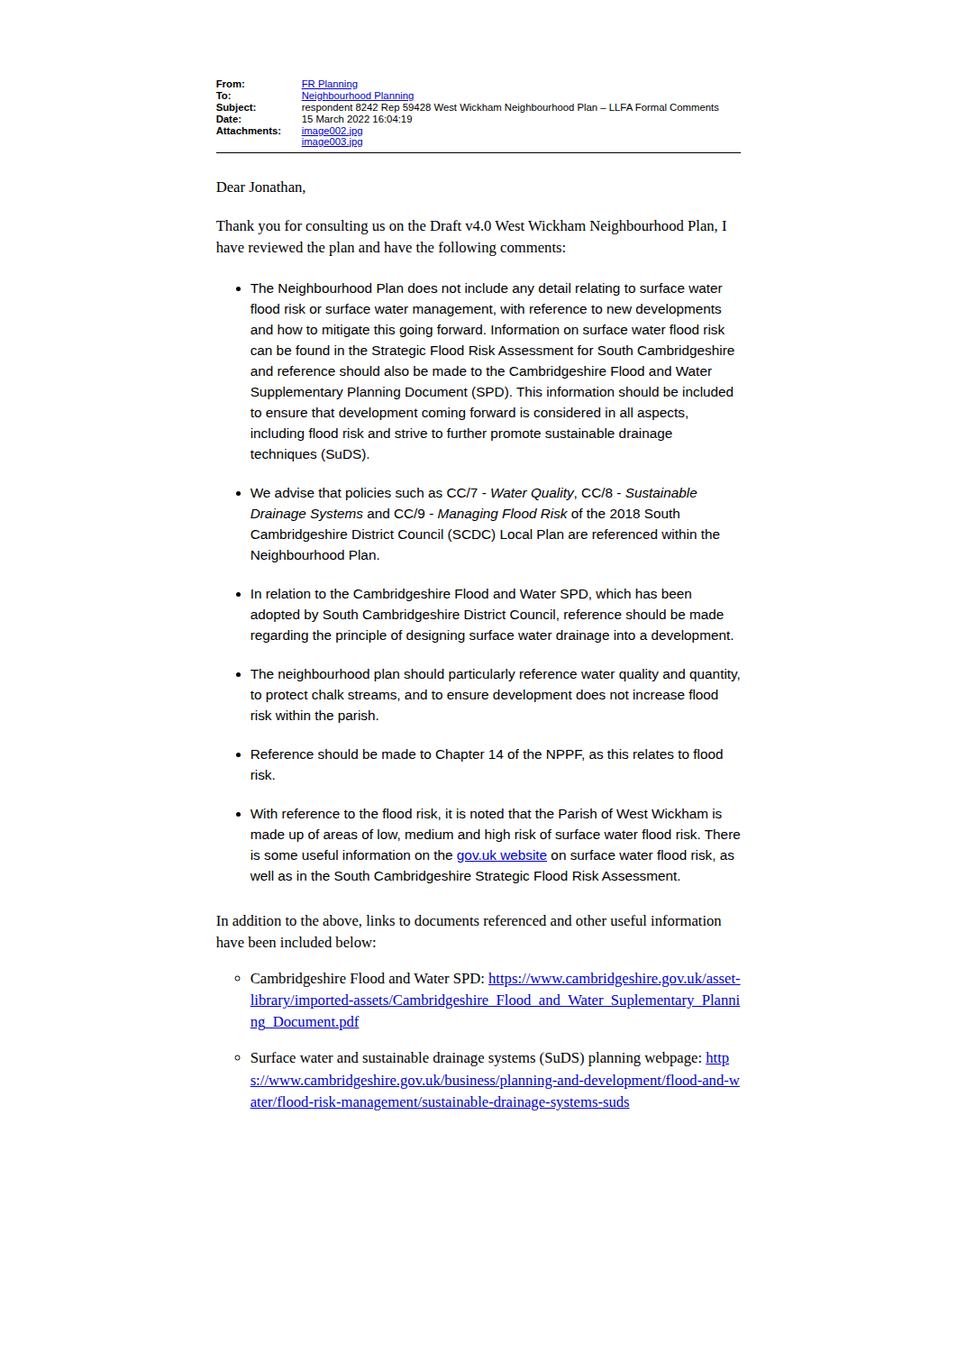| From: | FR Planning |
| To: | Neighbourhood Planning |
| Subject: | respondent 8242 Rep 59428 West Wickham Neighbourhood Plan – LLFA Formal Comments |
| Date: | 15 March 2022 16:04:19 |
| Attachments: | image002.jpg image003.jpg |
Dear Jonathan,
Thank you for consulting us on the Draft v4.0 West Wickham Neighbourhood Plan, I have reviewed the plan and have the following comments:
The Neighbourhood Plan does not include any detail relating to surface water flood risk or surface water management, with reference to new developments and how to mitigate this going forward. Information on surface water flood risk can be found in the Strategic Flood Risk Assessment for South Cambridgeshire and reference should also be made to the Cambridgeshire Flood and Water Supplementary Planning Document (SPD). This information should be included to ensure that development coming forward is considered in all aspects, including flood risk and strive to further promote sustainable drainage techniques (SuDS).
We advise that policies such as CC/7 - Water Quality, CC/8 - Sustainable Drainage Systems and CC/9 - Managing Flood Risk of the 2018 South Cambridgeshire District Council (SCDC) Local Plan are referenced within the Neighbourhood Plan.
In relation to the Cambridgeshire Flood and Water SPD, which has been adopted by South Cambridgeshire District Council, reference should be made regarding the principle of designing surface water drainage into a development.
The neighbourhood plan should particularly reference water quality and quantity, to protect chalk streams, and to ensure development does not increase flood risk within the parish.
Reference should be made to Chapter 14 of the NPPF, as this relates to flood risk.
With reference to the flood risk, it is noted that the Parish of West Wickham is made up of areas of low, medium and high risk of surface water flood risk. There is some useful information on the gov.uk website on surface water flood risk, as well as in the South Cambridgeshire Strategic Flood Risk Assessment.
In addition to the above, links to documents referenced and other useful information have been included below:
Cambridgeshire Flood and Water SPD: https://www.cambridgeshire.gov.uk/asset-library/imported-assets/Cambridgeshire_Flood_and_Water_Suplementary_Planning_Document.pdf
Surface water and sustainable drainage systems (SuDS) planning webpage: https://www.cambridgeshire.gov.uk/business/planning-and-development/flood-and-water/flood-risk-management/sustainable-drainage-systems-suds